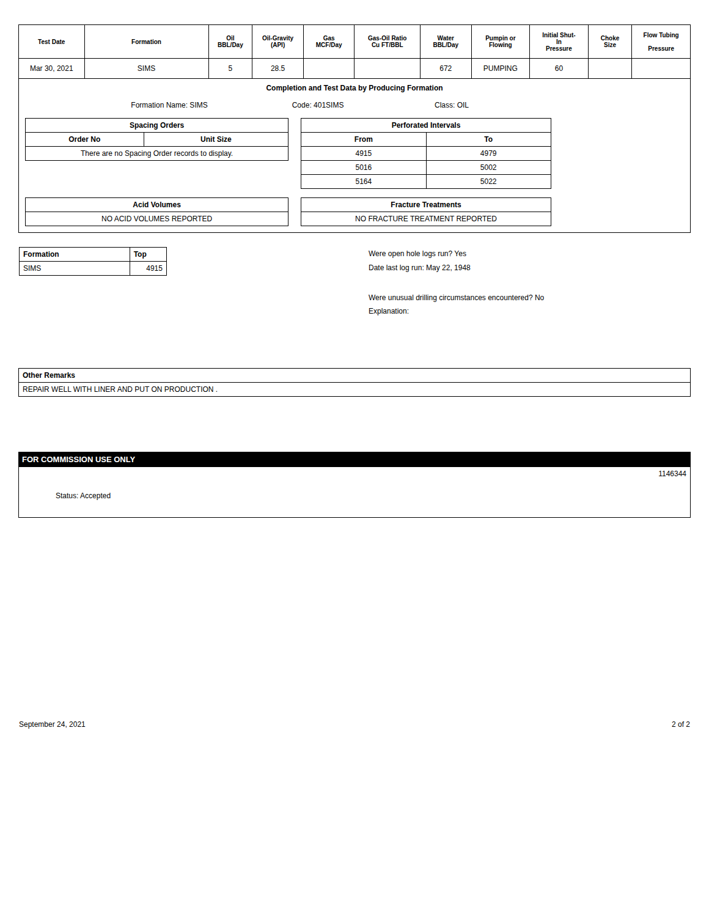| Test Date | Formation | Oil BBL/Day | Oil-Gravity (API) | Gas MCF/Day | Gas-Oil Ratio Cu FT/BBL | Water BBL/Day | Pumpin or Flowing | Initial Shut- In Pressure | Choke Size | Flow Tubing Pressure |
| --- | --- | --- | --- | --- | --- | --- | --- | --- | --- | --- |
| Mar 30, 2021 | SIMS | 5 | 28.5 | | | 672 | PUMPING | 60 | | |
| Completion and Test Data by Producing Formation Formation Name: SIMS Code: 401SIMS Class: OIL / / Spacing Orders / / --- / / Order No / Unit Size / / There are no Spacing Order records to display. / / / / Perforated Intervals / / --- / / From / To / / 4915 / 4979 / / 5016 / 5002 / / 5164 / 5022 / / / / / Acid Volumes / / --- / / NO ACID VOLUMES REPORTED / / / / Fracture Treatments / / --- / / NO FRACTURE TREATMENT REPORTED / / / |
| / Formation / Top / / --- / --- / / SIMS / 4915 / | | Were open hole logs run? Yes Date last log run: May 22, 1948 Were unusual drilling circumstances encountered? No Explanation: |
| Other Remarks |
| --- |
| REPAIR WELL WITH LINER AND PUT ON PRODUCTION . |
FOR COMMISSION USE ONLY
1146344
Status: Accepted
| September 24, 2021 | 2 of 2 |